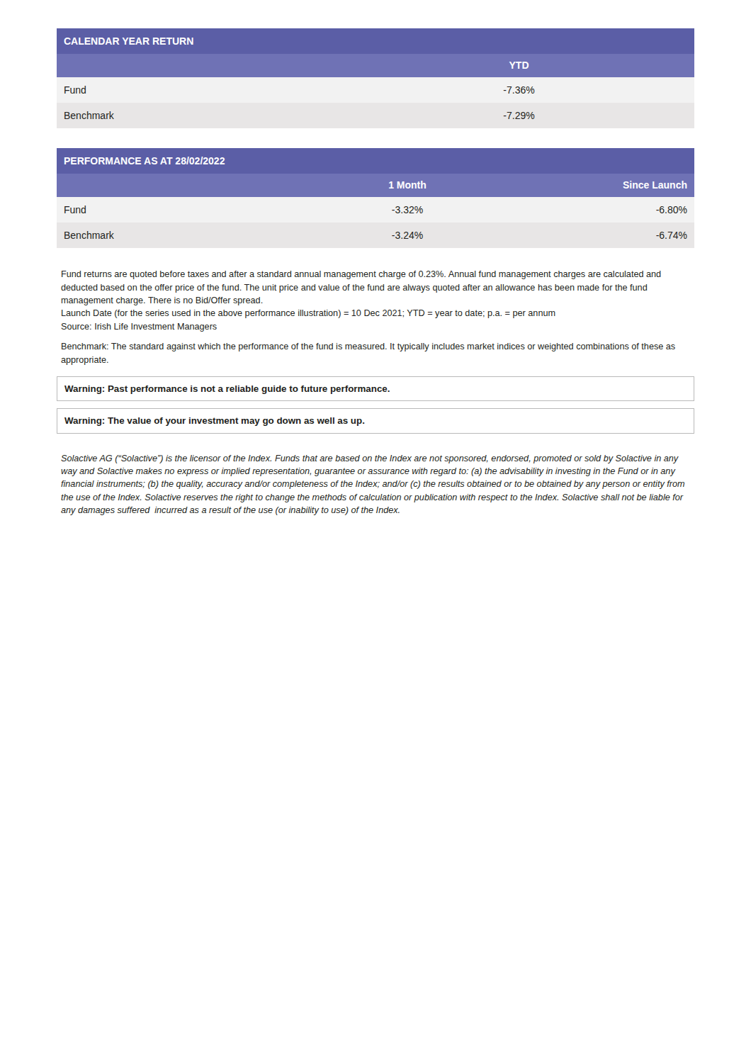| CALENDAR YEAR RETURN |
| | YTD |
| Fund | -7.36% |
| Benchmark | -7.29% |
| PERFORMANCE AS AT 28/02/2022 |
| | 1 Month | Since Launch |
| Fund | -3.32% | -6.80% |
| Benchmark | -3.24% | -6.74% |
Fund returns are quoted before taxes and after a standard annual management charge of 0.23%. Annual fund management charges are calculated and deducted based on the offer price of the fund. The unit price and value of the fund are always quoted after an allowance has been made for the fund management charge. There is no Bid/Offer spread.
Launch Date (for the series used in the above performance illustration) = 10 Dec 2021; YTD = year to date; p.a. = per annum
Source: Irish Life Investment Managers
Benchmark: The standard against which the performance of the fund is measured. It typically includes market indices or weighted combinations of these as appropriate.
Warning: Past performance is not a reliable guide to future performance.
Warning: The value of your investment may go down as well as up.
Solactive AG (“Solactive”) is the licensor of the Index. Funds that are based on the Index are not sponsored, endorsed, promoted or sold by Solactive in any way and Solactive makes no express or implied representation, guarantee or assurance with regard to: (a) the advisability in investing in the Fund or in any financial instruments; (b) the quality, accuracy and/or completeness of the Index; and/or (c) the results obtained or to be obtained by any person or entity from the use of the Index. Solactive reserves the right to change the methods of calculation or publication with respect to the Index. Solactive shall not be liable for any damages suffered incurred as a result of the use (or inability to use) of the Index.